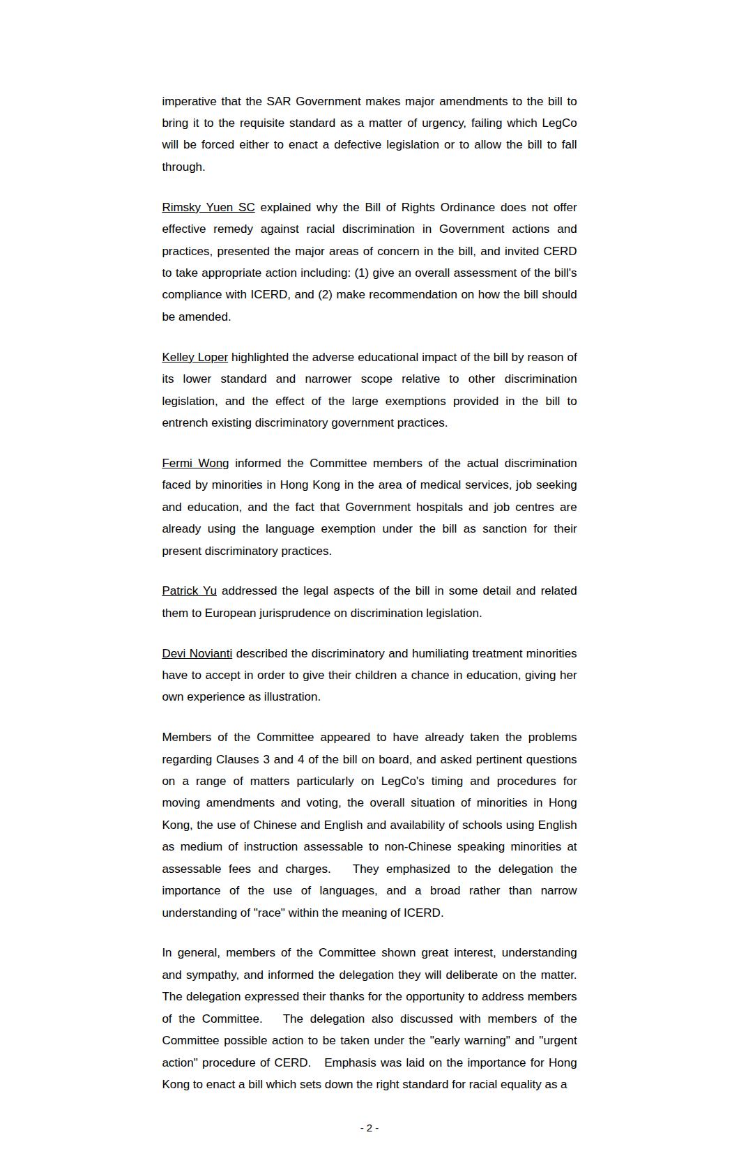imperative that the SAR Government makes major amendments to the bill to bring it to the requisite standard as a matter of urgency, failing which LegCo will be forced either to enact a defective legislation or to allow the bill to fall through.
Rimsky Yuen SC explained why the Bill of Rights Ordinance does not offer effective remedy against racial discrimination in Government actions and practices, presented the major areas of concern in the bill, and invited CERD to take appropriate action including: (1) give an overall assessment of the bill's compliance with ICERD, and (2) make recommendation on how the bill should be amended.
Kelley Loper highlighted the adverse educational impact of the bill by reason of its lower standard and narrower scope relative to other discrimination legislation, and the effect of the large exemptions provided in the bill to entrench existing discriminatory government practices.
Fermi Wong informed the Committee members of the actual discrimination faced by minorities in Hong Kong in the area of medical services, job seeking and education, and the fact that Government hospitals and job centres are already using the language exemption under the bill as sanction for their present discriminatory practices.
Patrick Yu addressed the legal aspects of the bill in some detail and related them to European jurisprudence on discrimination legislation.
Devi Novianti described the discriminatory and humiliating treatment minorities have to accept in order to give their children a chance in education, giving her own experience as illustration.
Members of the Committee appeared to have already taken the problems regarding Clauses 3 and 4 of the bill on board, and asked pertinent questions on a range of matters particularly on LegCo's timing and procedures for moving amendments and voting, the overall situation of minorities in Hong Kong, the use of Chinese and English and availability of schools using English as medium of instruction assessable to non-Chinese speaking minorities at assessable fees and charges. They emphasized to the delegation the importance of the use of languages, and a broad rather than narrow understanding of "race" within the meaning of ICERD.
In general, members of the Committee shown great interest, understanding and sympathy, and informed the delegation they will deliberate on the matter. The delegation expressed their thanks for the opportunity to address members of the Committee. The delegation also discussed with members of the Committee possible action to be taken under the "early warning" and "urgent action" procedure of CERD. Emphasis was laid on the importance for Hong Kong to enact a bill which sets down the right standard for racial equality as a
- 2 -